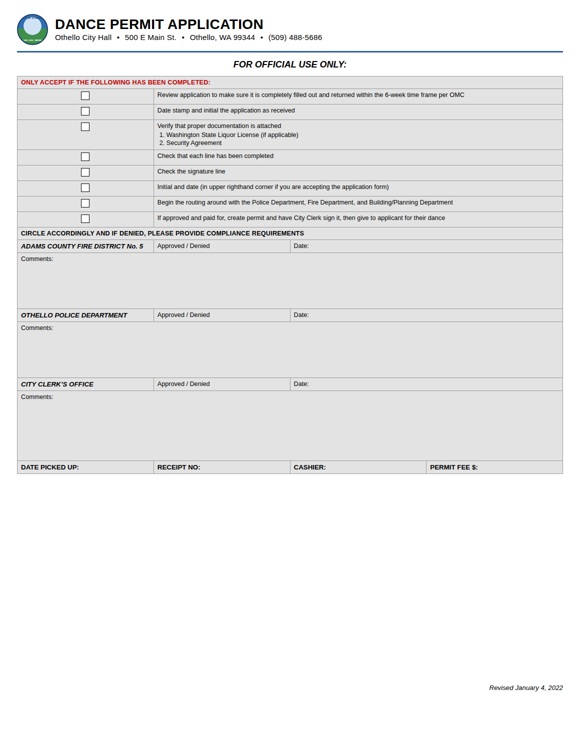DANCE PERMIT APPLICATION
Othello City Hall • 500 E Main St. • Othello, WA 99344 • (509) 488-5686
FOR OFFICIAL USE ONLY:
| ONLY ACCEPT IF THE FOLLOWING HAS BEEN COMPLETED: |
| | Review application to make sure it is completely filled out and returned within the 6-week time frame per OMC |
| | Date stamp and initial the application as received |
| | Verify that proper documentation is attached Washington State Liquor License (if applicable) Security Agreement |
| | Check that each line has been completed |
| | Check the signature line |
| | Initial and date (in upper righthand corner if you are accepting the application form) |
| | Begin the routing around with the Police Department, Fire Department, and Building/Planning Department |
| | If approved and paid for, create permit and have City Clerk sign it, then give to applicant for their dance |
| CIRCLE ACCORDINGLY AND IF DENIED, PLEASE PROVIDE COMPLIANCE REQUIREMENTS |
| ADAMS COUNTY FIRE DISTRICT No. 5 | Approved / Denied | Date: |
| Comments: |
| OTHELLO POLICE DEPARTMENT | Approved / Denied | Date: |
| Comments: |
| CITY CLERK’S OFFICE | Approved / Denied | Date: |
| Comments: |
| DATE PICKED UP: | RECEIPT NO: | CASHIER: | PERMIT FEE $: |
Revised January 4, 2022